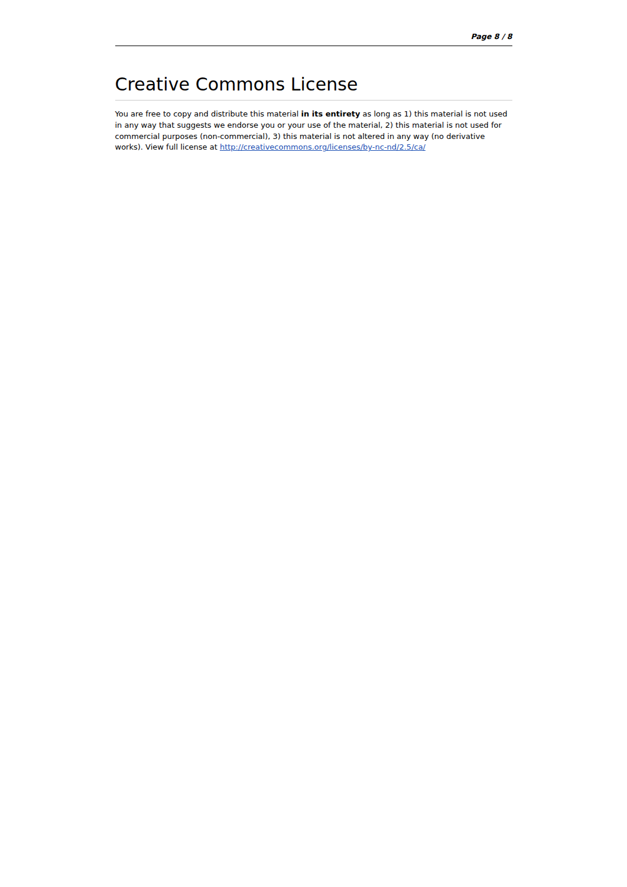Page 8 / 8
Creative Commons License
You are free to copy and distribute this material in its entirety as long as 1) this material is not used in any way that suggests we endorse you or your use of the material, 2) this material is not used for commercial purposes (non-commercial), 3) this material is not altered in any way (no derivative works). View full license at http://creativecommons.org/licenses/by-nc-nd/2.5/ca/